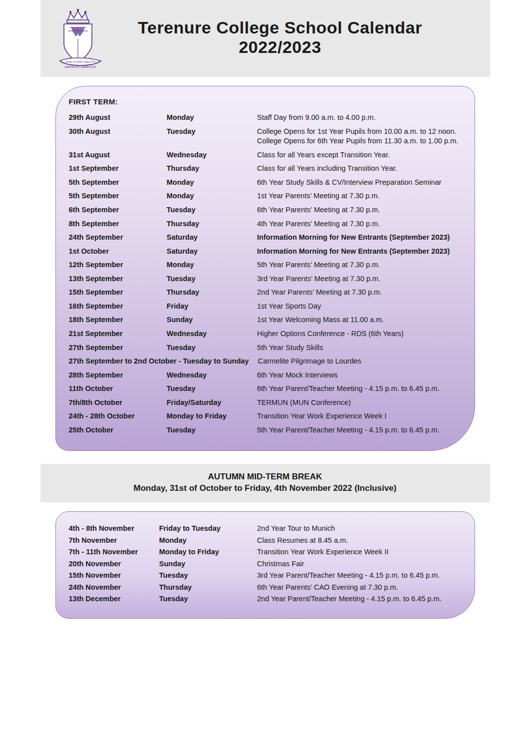NON VI SED VIRTUTE ORDER OF CARMELITES
Terenure College School Calendar
2022/2023
FIRST TERM:
| 29th August | Monday | Staff Day from 9.00 a.m. to 4.00 p.m. |
| 30th August | Tuesday | College Opens for 1st Year Pupils from 10.00 a.m. to 12 noon. College Opens for 6th Year Pupils from 11.30 a.m. to 1.00 p.m. |
| 31st August | Wednesday | Class for all Years except Transition Year. |
| 1st September | Thursday | Class for all Years including Transition Year. |
| 5th September | Monday | 6th Year Study Skills & CV/Interview Preparation Seminar |
| 5th September | Monday | 1st Year Parents’ Meeting at 7.30 p.m. |
| 6th September | Tuesday | 6th Year Parents’ Meeting at 7.30 p.m. |
| 8th September | Thursday | 4th Year Parents’ Meeting at 7.30 p.m. |
| 24th September | Saturday | Information Morning for New Entrants (September 2023) |
| 1st October | Saturday | Information Morning for New Entrants (September 2023) |
| 12th September | Monday | 5th Year Parents’ Meeting at 7.30 p.m. |
| 13th September | Tuesday | 3rd Year Parents’ Meeting at 7.30 p.m. |
| 15th September | Thursday | 2nd Year Parents’ Meeting at 7.30 p.m. |
| 16th September | Friday | 1st Year Sports Day |
| 18th September | Sunday | 1st Year Welcoming Mass at 11.00 a.m. |
| 21st September | Wednesday | Higher Options Conference - RDS (6th Years) |
| 27th September | Tuesday | 5th Year Study Skills |
| 27th September to 2nd October - Tuesday to Sunday Carmelite Pilgrimage to Lourdes |
| 28th September | Wednesday | 6th Year Mock Interviews |
| 11th October | Tuesday | 6th Year Parent/Teacher Meeting - 4.15 p.m. to 6.45 p.m. |
| 7th/8th October | Friday/Saturday | TERMUN (MUN Conference) |
| 24th - 28th October | Monday to Friday | Transition Year Work Experience Week I |
| 25th October | Tuesday | 5th Year Parent/Teacher Meeting - 4.15 p.m. to 6.45 p.m. |
AUTUMN MID-TERM BREAK
Monday, 31st of October to Friday, 4th November 2022 (Inclusive)
| 4th - 8th November | Friday to Tuesday | 2nd Year Tour to Munich |
| 7th November | Monday | Class Resumes at 8.45 a.m. |
| 7th - 11th November | Monday to Friday | Transition Year Work Experience Week II |
| 20th November | Sunday | Christmas Fair |
| 15th November | Tuesday | 3rd Year Parent/Teacher Meeting - 4.15 p.m. to 6.45 p.m. |
| 24th November | Thursday | 6th Year Parents’ CAO Evening at 7.30 p.m. |
| 13th December | Tuesday | 2nd Year Parent/Teacher Meeting - 4.15 p.m. to 6.45 p.m. |